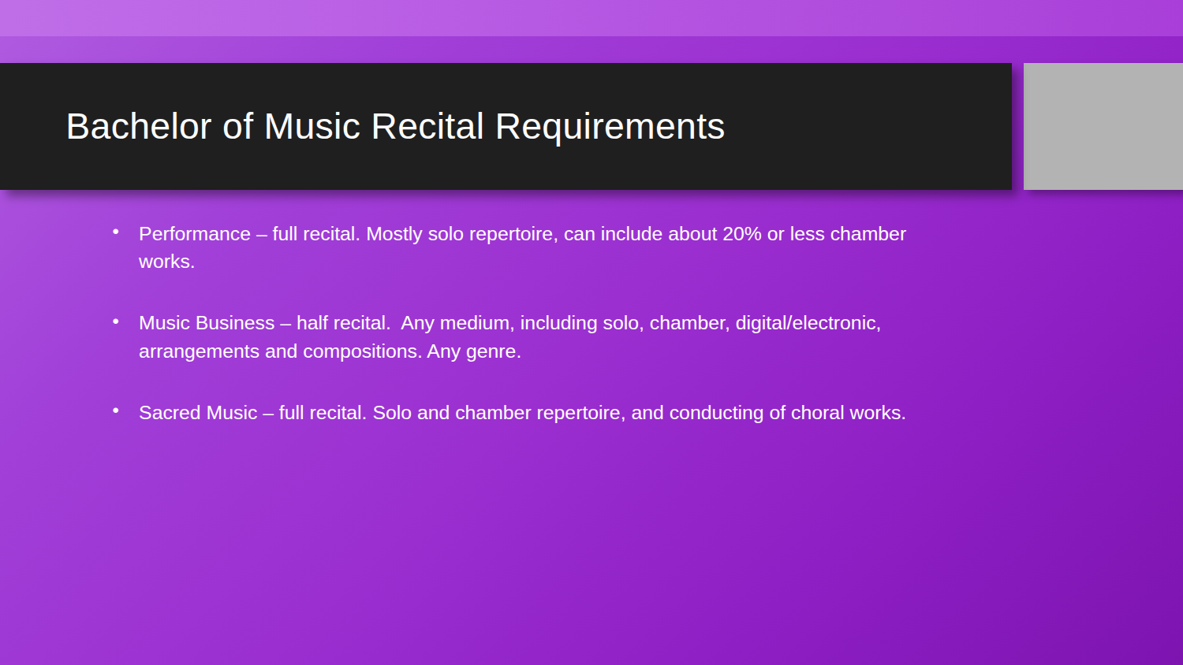Bachelor of Music Recital Requirements
Performance – full recital. Mostly solo repertoire, can include about 20% or less chamber works.
Music Business – half recital. Any medium, including solo, chamber, digital/electronic, arrangements and compositions. Any genre.
Sacred Music – full recital. Solo and chamber repertoire, and conducting of choral works.